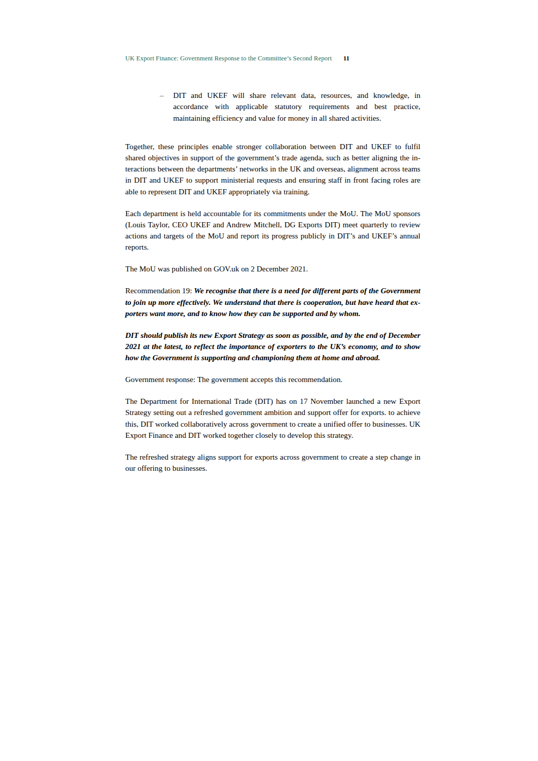UK Export Finance: Government Response to the Committee’s Second Report 11
–
DIT and UKEF will share relevant data, resources, and knowledge, in accordance with applicable statutory requirements and best practice, maintaining efficiency and value for money in all shared activities.
Together, these principles enable stronger collaboration between DIT and UKEF to fulfil shared objectives in support of the government’s trade agenda, such as better aligning the interactions between the departments’ networks in the UK and overseas, alignment across teams in DIT and UKEF to support ministerial requests and ensuring staff in front facing roles are able to represent DIT and UKEF appropriately via training.
Each department is held accountable for its commitments under the MoU. The MoU sponsors (Louis Taylor, CEO UKEF and Andrew Mitchell, DG Exports DIT) meet quarterly to review actions and targets of the MoU and report its progress publicly in DIT’s and UKEF’s annual reports.
The MoU was published on GOV.uk on 2 December 2021.
Recommendation 19: We recognise that there is a need for different parts of the Government to join up more effectively. We understand that there is cooperation, but have heard that exporters want more, and to know how they can be supported and by whom.
DIT should publish its new Export Strategy as soon as possible, and by the end of December 2021 at the latest, to reflect the importance of exporters to the UK’s economy, and to show how the Government is supporting and championing them at home and abroad.
Government response: The government accepts this recommendation.
The Department for International Trade (DIT) has on 17 November launched a new Export Strategy setting out a refreshed government ambition and support offer for exports. to achieve this, DIT worked collaboratively across government to create a unified offer to businesses. UK Export Finance and DIT worked together closely to develop this strategy.
The refreshed strategy aligns support for exports across government to create a step change in our offering to businesses.